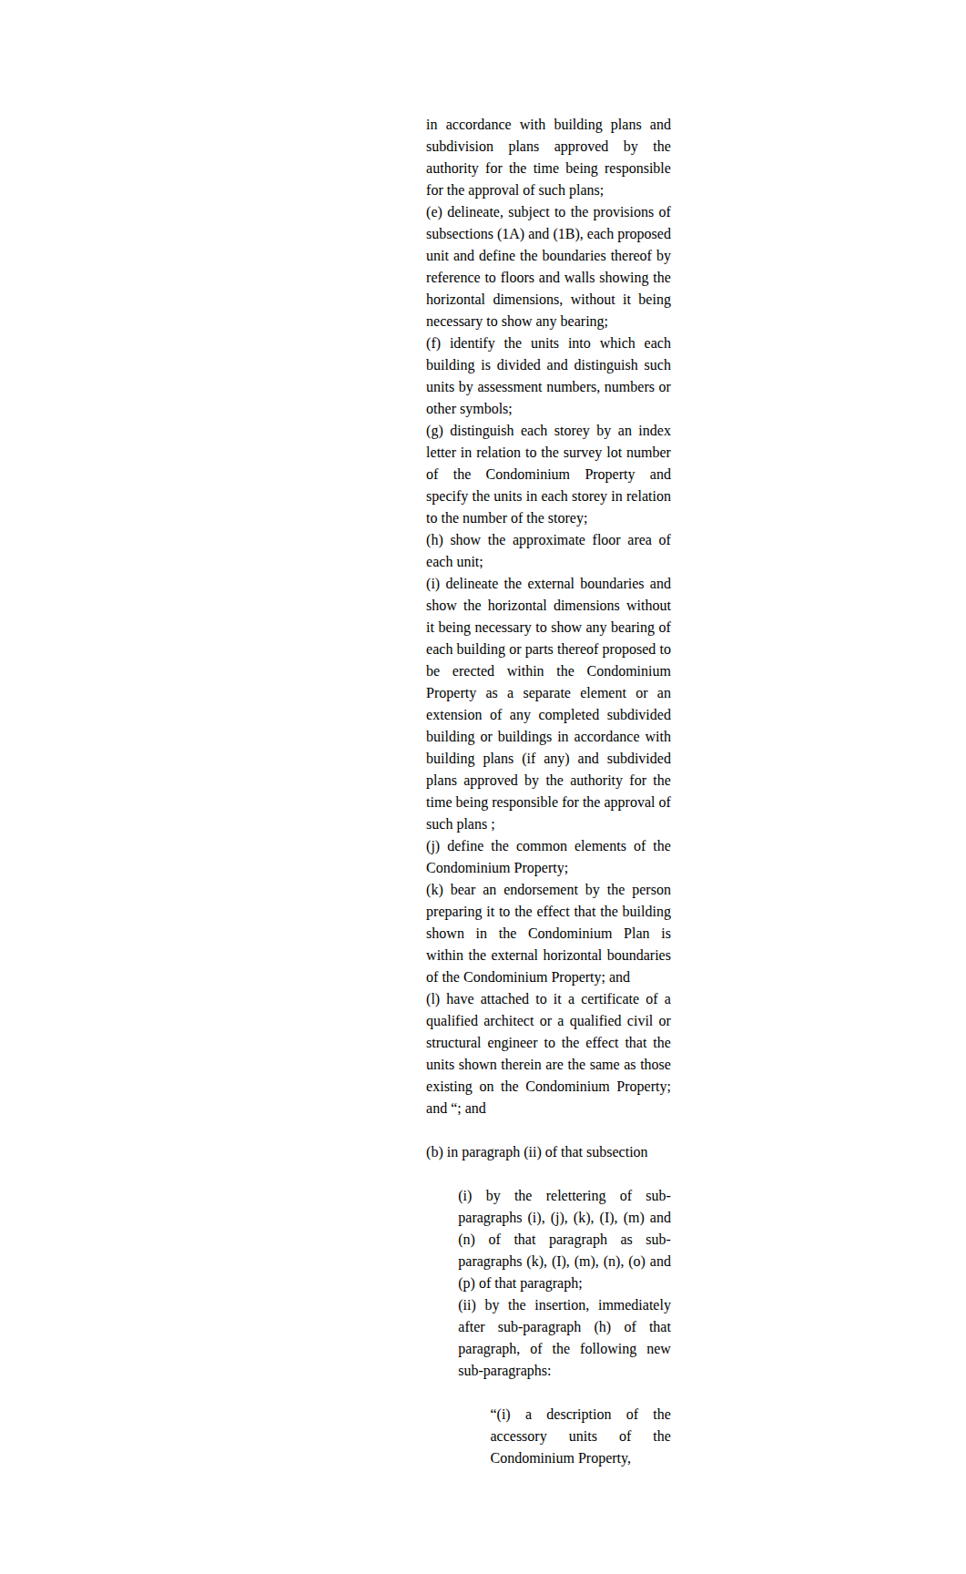in accordance with building plans and subdivision plans approved by the authority for the time being responsible for the approval of such plans;
(e) delineate, subject to the provisions of subsections (1A) and (1B), each proposed unit and define the boundaries thereof by reference to floors and walls showing the horizontal dimensions, without it being necessary to show any bearing;
(f) identify the units into which each building is divided and distinguish such units by assessment numbers, numbers or other symbols;
(g) distinguish each storey by an index letter in relation to the survey lot number of the Condominium Property and specify the units in each storey in relation to the number of the storey;
(h) show the approximate floor area of each unit;
(i) delineate the external boundaries and show the horizontal dimensions without it being necessary to show any bearing of each building or parts thereof proposed to be erected within the Condominium Property as a separate element or an extension of any completed subdivided building or buildings in accordance with building plans (if any) and subdivided plans approved by the authority for the time being responsible for the approval of such plans ;
(j) define the common elements of the Condominium Property;
(k) bear an endorsement by the person preparing it to the effect that the building shown in the Condominium Plan is within the external horizontal boundaries of the Condominium Property; and
(l) have attached to it a certificate of a qualified architect or a qualified civil or structural engineer to the effect that the units shown therein are the same as those existing on the Condominium Property; and “; and
(b) in paragraph (ii) of that subsection
(i) by the relettering of sub-paragraphs (i), (j), (k), (I), (m) and (n) of that paragraph as sub-paragraphs (k), (I), (m), (n), (o) and (p) of that paragraph;
(ii) by the insertion, immediately after sub-paragraph (h) of that paragraph, of the following new sub-paragraphs:
“(i) a description of the accessory units of the Condominium Property,